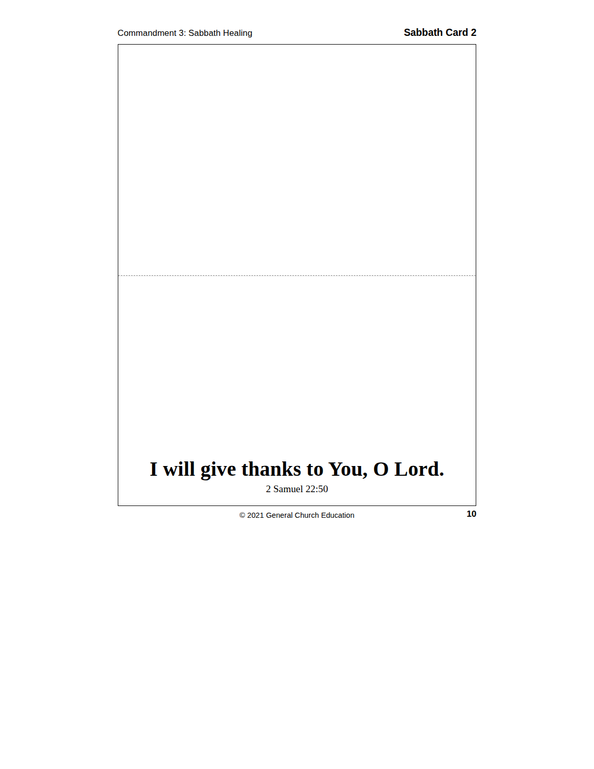Commandment 3: Sabbath Healing
Sabbath Card 2
I will give thanks to You, O Lord.
2 Samuel 22:50
© 2021 General Church Education
10